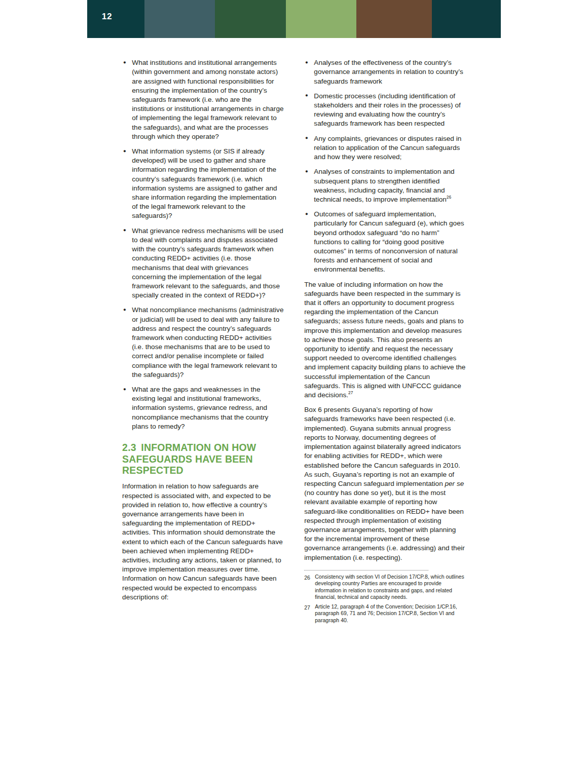12
What institutions and institutional arrangements (within government and among nonstate actors) are assigned with functional responsibilities for ensuring the implementation of the country’s safeguards framework (i.e. who are the institutions or institutional arrangements in charge of implementing the legal framework relevant to the safeguards), and what are the processes through which they operate?
What information systems (or SIS if already developed) will be used to gather and share information regarding the implementation of the country’s safeguards framework (i.e. which information systems are assigned to gather and share information regarding the implementation of the legal framework relevant to the safeguards)?
What grievance redress mechanisms will be used to deal with complaints and disputes associated with the country’s safeguards framework when conducting REDD+ activities (i.e. those mechanisms that deal with grievances concerning the implementation of the legal framework relevant to the safeguards, and those specially created in the context of REDD+)?
What noncompliance mechanisms (administrative or judicial) will be used to deal with any failure to address and respect the country’s safeguards framework when conducting REDD+ activities (i.e. those mechanisms that are to be used to correct and/or penalise incomplete or failed compliance with the legal framework relevant to the safeguards)?
What are the gaps and weaknesses in the existing legal and institutional frameworks, information systems, grievance redress, and noncompliance mechanisms that the country plans to remedy?
2.3 Information on how safeguards have been respected
Information in relation to how safeguards are respected is associated with, and expected to be provided in relation to, how effective a country’s governance arrangements have been in safeguarding the implementation of REDD+ activities. This information should demonstrate the extent to which each of the Cancun safeguards have been achieved when implementing REDD+ activities, including any actions, taken or planned, to improve implementation measures over time. Information on how Cancun safeguards have been respected would be expected to encompass descriptions of:
Analyses of the effectiveness of the country’s governance arrangements in relation to country’s safeguards framework
Domestic processes (including identification of stakeholders and their roles in the processes) of reviewing and evaluating how the country’s safeguards framework has been respected
Any complaints, grievances or disputes raised in relation to application of the Cancun safeguards and how they were resolved;
Analyses of constraints to implementation and subsequent plans to strengthen identified weakness, including capacity, financial and technical needs, to improve implementation26
Outcomes of safeguard implementation, particularly for Cancun safeguard (e), which goes beyond orthodox safeguard “do no harm” functions to calling for “doing good positive outcomes” in terms of nonconversion of natural forests and enhancement of social and environmental benefits.
The value of including information on how the safeguards have been respected in the summary is that it offers an opportunity to document progress regarding the implementation of the Cancun safeguards; assess future needs, goals and plans to improve this implementation and develop measures to achieve those goals. This also presents an opportunity to identify and request the necessary support needed to overcome identified challenges and implement capacity building plans to achieve the successful implementation of the Cancun safeguards. This is aligned with UNFCCC guidance and decisions.27
Box 6 presents Guyana’s reporting of how safeguards frameworks have been respected (i.e. implemented). Guyana submits annual progress reports to Norway, documenting degrees of implementation against bilaterally agreed indicators for enabling activities for REDD+, which were established before the Cancun safeguards in 2010. As such, Guyana’s reporting is not an example of respecting Cancun safeguard implementation per se (no country has done so yet), but it is the most relevant available example of reporting how safeguard-like conditionalities on REDD+ have been respected through implementation of existing governance arrangements, together with planning for the incremental improvement of these governance arrangements (i.e. addressing) and their implementation (i.e. respecting).
Consistency with section VI of Decision 17/CP.8, which outlines developing country Parties are encouraged to provide information in relation to constraints and gaps, and related financial, technical and capacity needs.
Article 12, paragraph 4 of the Convention; Decision 1/CP.16, paragraph 69, 71 and 76; Decision 17/CP.8, Section VI and paragraph 40.